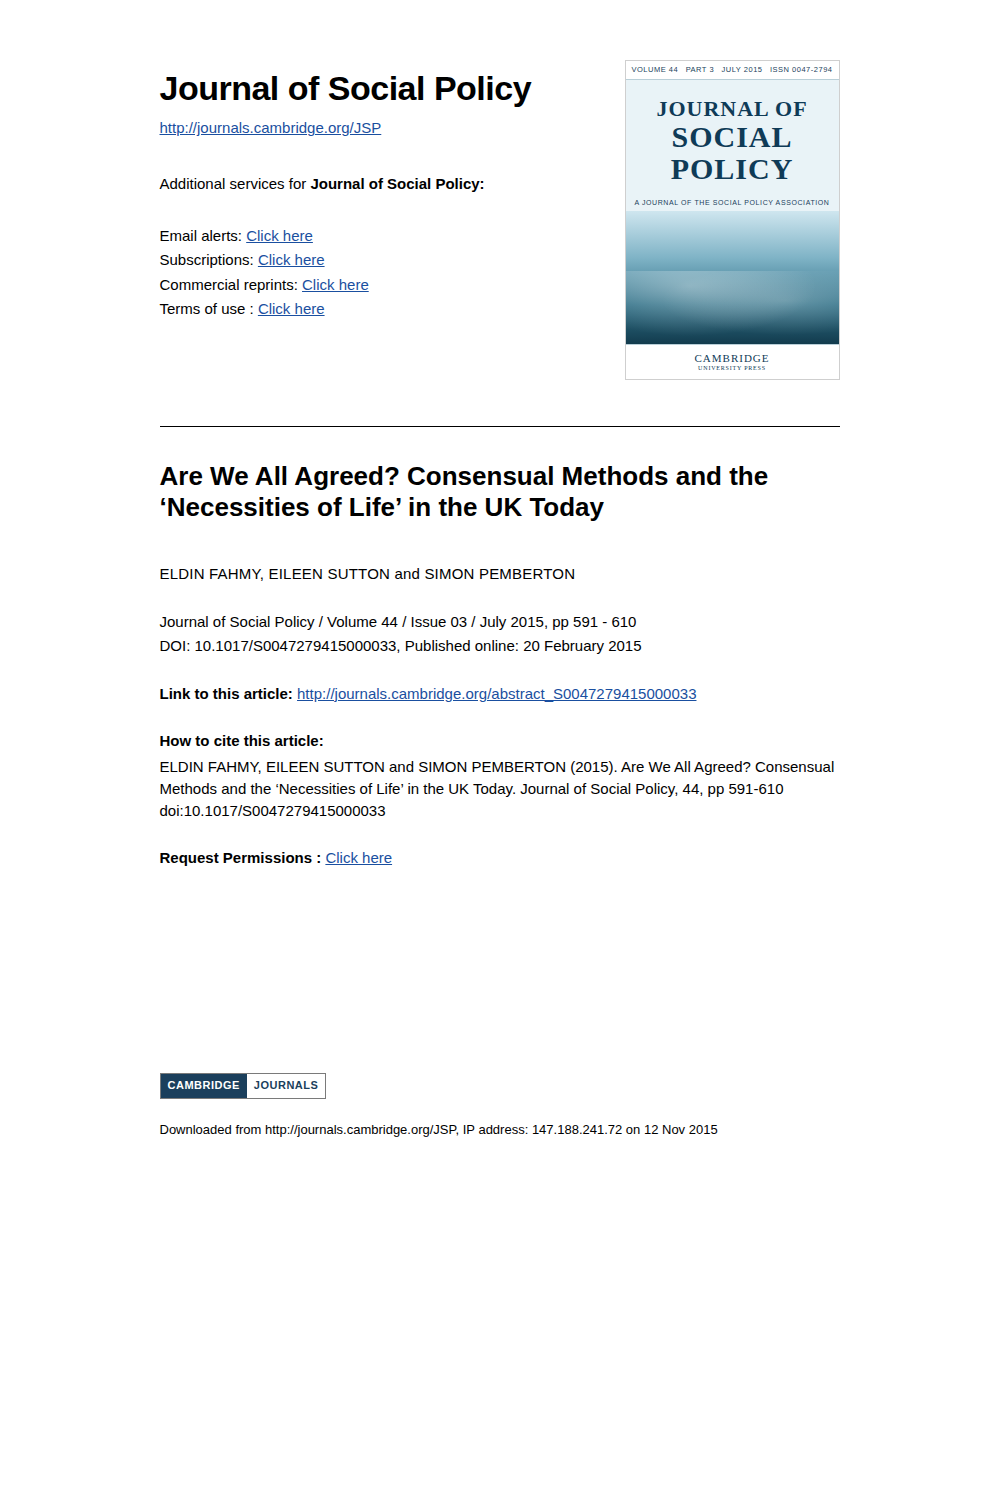Journal of Social Policy
http://journals.cambridge.org/JSP
Additional services for Journal of Social Policy:
Email alerts: Click here
Subscriptions: Click here
Commercial reprints: Click here
Terms of use : Click here
VOLUME 44 PART 3 JULY 2015 ISSN 0047-2794
JOURNAL OF
SOCIAL
POLICY
A JOURNAL OF THE SOCIAL POLICY ASSOCIATION
CAMBRIDGEUNIVERSITY PRESS
Are We All Agreed? Consensual Methods and the ‘Necessities of Life’ in the UK Today
ELDIN FAHMY, EILEEN SUTTON and SIMON PEMBERTON
Journal of Social Policy / Volume 44 / Issue 03 / July 2015, pp 591 - 610
DOI: 10.1017/S0047279415000033, Published online: 20 February 2015
Link to this article: http://journals.cambridge.org/abstract_S0047279415000033
How to cite this article:
ELDIN FAHMY, EILEEN SUTTON and SIMON PEMBERTON (2015). Are We All Agreed? Consensual Methods and the ‘Necessities of Life’ in the UK Today. Journal of Social Policy, 44, pp 591-610 doi:10.1017/S0047279415000033
Request Permissions : Click here
CAMBRIDGE JOURNALS
Downloaded from http://journals.cambridge.org/JSP, IP address: 147.188.241.72 on 12 Nov 2015